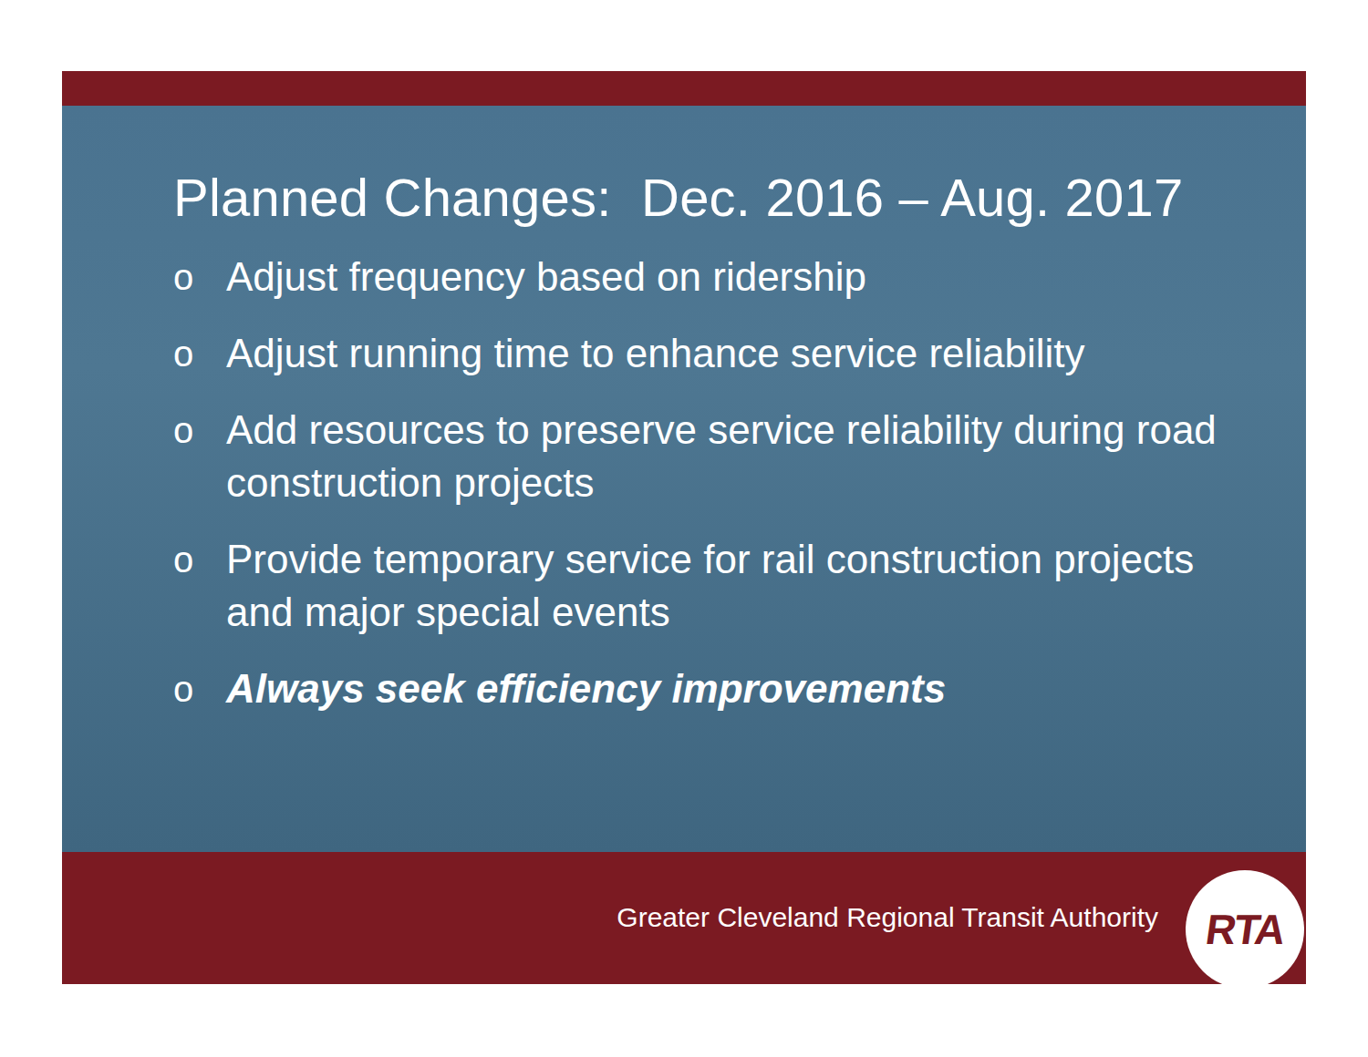Planned Changes: Dec. 2016 – Aug. 2017
Adjust frequency based on ridership
Adjust running time to enhance service reliability
Add resources to preserve service reliability during road construction projects
Provide temporary service for rail construction projects and major special events
Always seek efficiency improvements
Greater Cleveland Regional Transit Authority
RTA